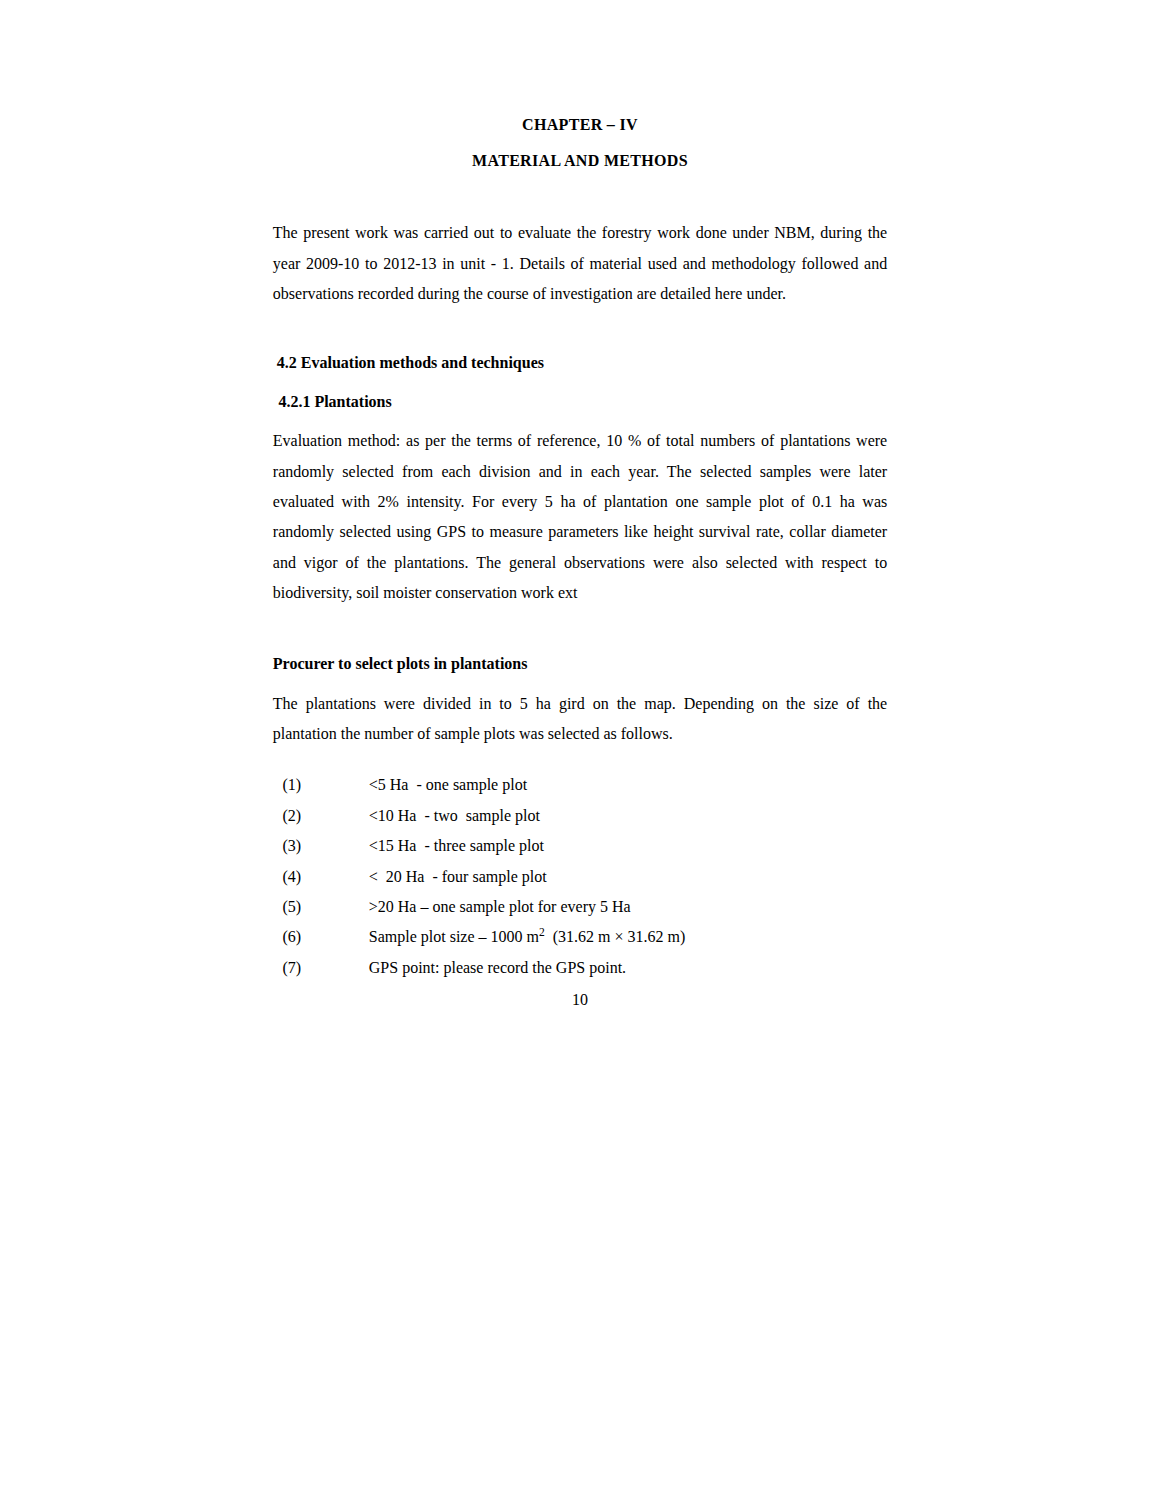CHAPTER – IV
MATERIAL AND METHODS
The present work was carried out to evaluate the forestry work done under NBM, during the year 2009-10 to 2012-13 in unit - 1. Details of material used and methodology followed and observations recorded during the course of investigation are detailed here under.
4.2 Evaluation methods and techniques
4.2.1 Plantations
Evaluation method: as per the terms of reference, 10 % of total numbers of plantations were randomly selected from each division and in each year. The selected samples were later evaluated with 2% intensity. For every 5 ha of plantation one sample plot of 0.1 ha was randomly selected using GPS to measure parameters like height survival rate, collar diameter and vigor of the plantations. The general observations were also selected with respect to biodiversity, soil moister conservation work ext
Procurer to select plots in plantations
The plantations were divided in to 5 ha gird on the map. Depending on the size of the plantation the number of sample plots was selected as follows.
| (1) | <5 Ha - one sample plot |
| (2) | <10 Ha - two sample plot |
| (3) | <15 Ha - three sample plot |
| (4) | < 20 Ha - four sample plot |
| (5) | >20 Ha – one sample plot for every 5 Ha |
| (6) | Sample plot size – 1000 m 2 (31.62 m × 31.62 m) |
| (7) | GPS point: please record the GPS point. |
10